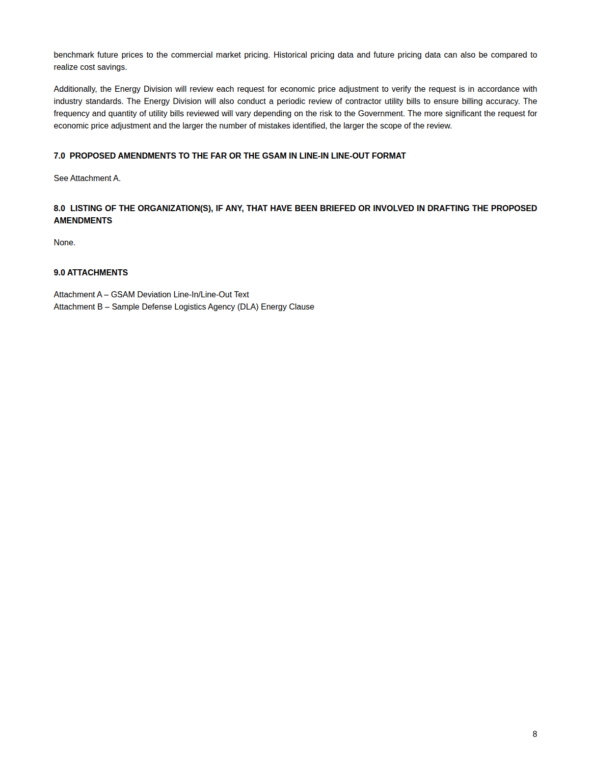benchmark future prices to the commercial market pricing. Historical pricing data and future pricing data can also be compared to realize cost savings.
Additionally, the Energy Division will review each request for economic price adjustment to verify the request is in accordance with industry standards. The Energy Division will also conduct a periodic review of contractor utility bills to ensure billing accuracy. The frequency and quantity of utility bills reviewed will vary depending on the risk to the Government. The more significant the request for economic price adjustment and the larger the number of mistakes identified, the larger the scope of the review.
7.0 PROPOSED AMENDMENTS TO THE FAR OR THE GSAM IN LINE-IN LINE-OUT FORMAT
See Attachment A.
8.0 LISTING OF THE ORGANIZATION(S), IF ANY, THAT HAVE BEEN BRIEFED OR INVOLVED IN DRAFTING THE PROPOSED AMENDMENTS
None.
9.0 ATTACHMENTS
Attachment A – GSAM Deviation Line-In/Line-Out Text
Attachment B – Sample Defense Logistics Agency (DLA) Energy Clause
8